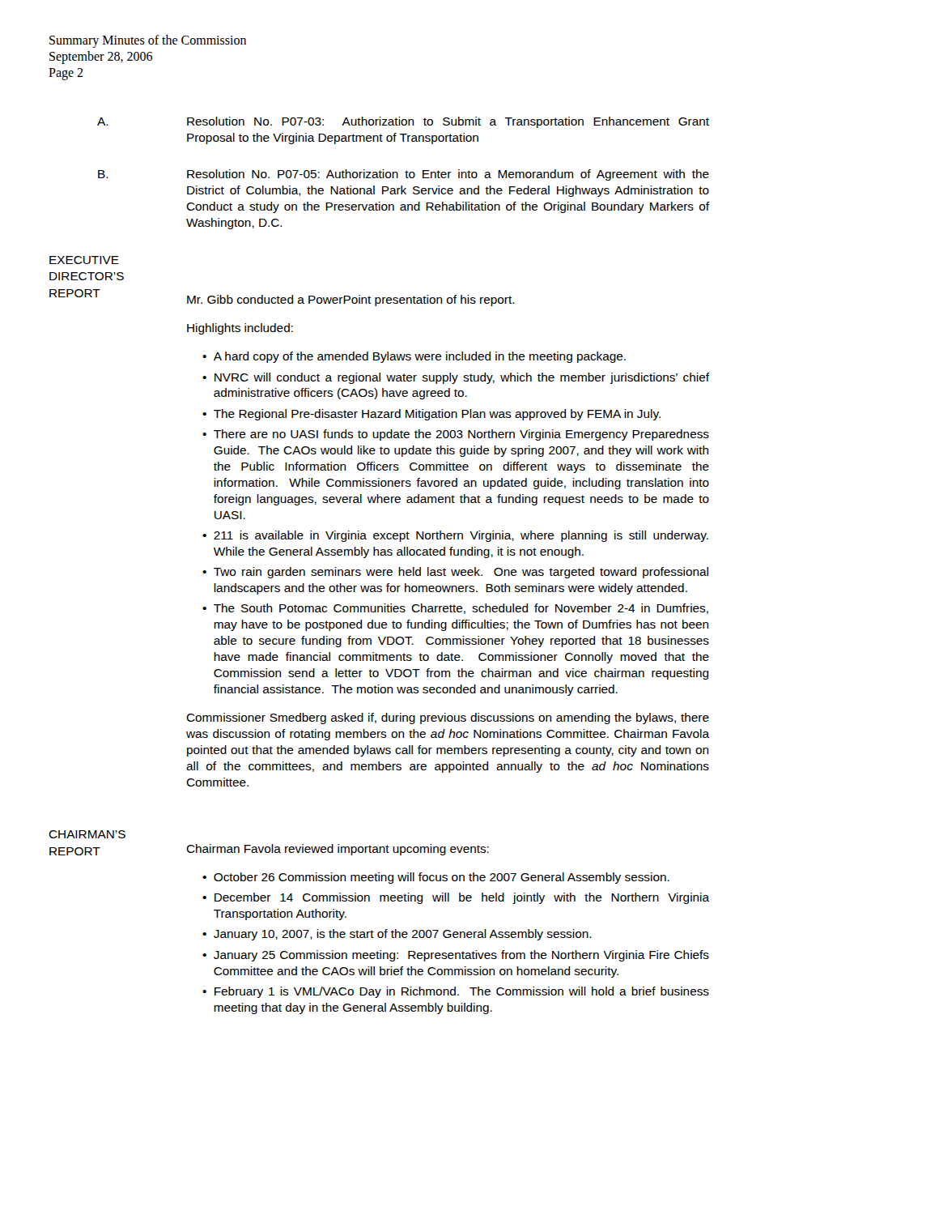Summary Minutes of the Commission
September 28, 2006
Page 2
A.
Resolution No. P07-03: Authorization to Submit a Transportation Enhancement Grant Proposal to the Virginia Department of Transportation
B.
Resolution No. P07-05: Authorization to Enter into a Memorandum of Agreement with the District of Columbia, the National Park Service and the Federal Highways Administration to Conduct a study on the Preservation and Rehabilitation of the Original Boundary Markers of Washington, D.C.
EXECUTIVE
DIRECTOR’S
REPORT
Mr. Gibb conducted a PowerPoint presentation of his report.
Highlights included:
A hard copy of the amended Bylaws were included in the meeting package.
NVRC will conduct a regional water supply study, which the member jurisdictions’ chief administrative officers (CAOs) have agreed to.
The Regional Pre-disaster Hazard Mitigation Plan was approved by FEMA in July.
There are no UASI funds to update the 2003 Northern Virginia Emergency Preparedness Guide. The CAOs would like to update this guide by spring 2007, and they will work with the Public Information Officers Committee on different ways to disseminate the information. While Commissioners favored an updated guide, including translation into foreign languages, several where adament that a funding request needs to be made to UASI.
211 is available in Virginia except Northern Virginia, where planning is still underway. While the General Assembly has allocated funding, it is not enough.
Two rain garden seminars were held last week. One was targeted toward professional landscapers and the other was for homeowners. Both seminars were widely attended.
The South Potomac Communities Charrette, scheduled for November 2-4 in Dumfries, may have to be postponed due to funding difficulties; the Town of Dumfries has not been able to secure funding from VDOT. Commissioner Yohey reported that 18 businesses have made financial commitments to date. Commissioner Connolly moved that the Commission send a letter to VDOT from the chairman and vice chairman requesting financial assistance. The motion was seconded and unanimously carried.
Commissioner Smedberg asked if, during previous discussions on amending the bylaws, there was discussion of rotating members on the ad hoc Nominations Committee. Chairman Favola pointed out that the amended bylaws call for members representing a county, city and town on all of the committees, and members are appointed annually to the ad hoc Nominations Committee.
CHAIRMAN’S
REPORT
Chairman Favola reviewed important upcoming events:
October 26 Commission meeting will focus on the 2007 General Assembly session.
December 14 Commission meeting will be held jointly with the Northern Virginia Transportation Authority.
January 10, 2007, is the start of the 2007 General Assembly session.
January 25 Commission meeting: Representatives from the Northern Virginia Fire Chiefs Committee and the CAOs will brief the Commission on homeland security.
February 1 is VML/VACo Day in Richmond. The Commission will hold a brief business meeting that day in the General Assembly building.